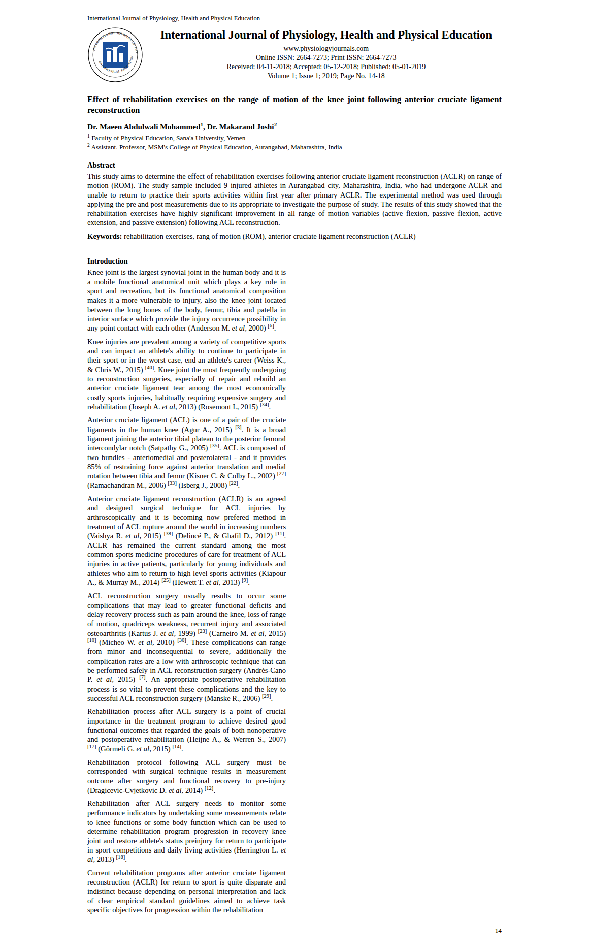International Journal of Physiology, Health and Physical Education
INTERNATIONAL JOURNAL OF PHYSIOLOGY, HEALTH AND PHYSICAL EDUCATION
International Journal of Physiology, Health and Physical Education
www.physiologyjournals.com
Online ISSN: 2664-7273; Print ISSN: 2664-7273
Received: 04-11-2018; Accepted: 05-12-2018; Published: 05-01-2019
Volume 1; Issue 1; 2019; Page No. 14-18
Effect of rehabilitation exercises on the range of motion of the knee joint following anterior cruciate ligament reconstruction
Dr. Maeen Abdulwali Mohammed1, Dr. Makarand Joshi2
1 Faculty of Physical Education, Sana'a University, Yemen
2 Assistant. Professor, MSM's College of Physical Education, Aurangabad, Maharashtra, India
Abstract
This study aims to determine the effect of rehabilitation exercises following anterior cruciate ligament reconstruction (ACLR) on range of motion (ROM). The study sample included 9 injured athletes in Aurangabad city, Maharashtra, India, who had undergone ACLR and unable to return to practice their sports activities within first year after primary ACLR. The experimental method was used through applying the pre and post measurements due to its appropriate to investigate the purpose of study. The results of this study showed that the rehabilitation exercises have highly significant improvement in all range of motion variables (active flexion, passive flexion, active extension, and passive extension) following ACL reconstruction.
Keywords: rehabilitation exercises, rang of motion (ROM), anterior cruciate ligament reconstruction (ACLR)
Introduction
Knee joint is the largest synovial joint in the human body and it is a mobile functional anatomical unit which plays a key role in sport and recreation, but its functional anatomical composition makes it a more vulnerable to injury, also the knee joint located between the long bones of the body, femur, tibia and patella in interior surface which provide the injury occurrence possibility in any point contact with each other (Anderson M. et al, 2000) [6].
Knee injuries are prevalent among a variety of competitive sports and can impact an athlete's ability to continue to participate in their sport or in the worst case, end an athlete's career (Weiss K., & Chris W., 2015) [40]. Knee joint the most frequently undergoing to reconstruction surgeries, especially of repair and rebuild an anterior cruciate ligament tear among the most economically costly sports injuries, habitually requiring expensive surgery and rehabilitation (Joseph A. et al, 2013) (Rosemont I., 2015) [34].
Anterior cruciate ligament (ACL) is one of a pair of the cruciate ligaments in the human knee (Agur A., 2015) [3]. It is a broad ligament joining the anterior tibial plateau to the posterior femoral intercondylar notch (Satpathy G., 2005) [35]. ACL is composed of two bundles - anteriomedial and posterolateral - and it provides 85% of restraining force against anterior translation and medial rotation between tibia and femur (Kisner C. & Colby L., 2002) [27] (Ramachandran M., 2006) [33] (Isberg J., 2008) [22].
Anterior cruciate ligament reconstruction (ACLR) is an agreed and designed surgical technique for ACL injuries by arthroscopically and it is becoming now prefered method in treatment of ACL rupture around the world in increasing numbers (Vaishya R. et al, 2015) [38] (Delincé P., & Ghafil D., 2012) [11]. ACLR has remained the current standard among the most common sports medicine procedures of care for treatment of ACL injuries in active patients, particularly for young individuals and athletes who aim to return to high level sports activities (Kiapour A., & Murray M., 2014) [25] (Hewett T. et al, 2013) [9].
ACL reconstruction surgery usually results to occur some complications that may lead to greater functional deficits and delay recovery process such as pain around the knee, loss of range of motion, quadriceps weakness, recurrent injury and associated osteoarthritis (Kartus J. et al, 1999) [23] (Carneiro M. et al, 2015) [10] (Micheo W. et al, 2010) [30]. These complications can range from minor and inconsequential to severe, additionally the complication rates are a low with arthroscopic technique that can be performed safely in ACL reconstruction surgery (Andrés-Cano P. et al, 2015) [7]. An appropriate postoperative rehabilitation process is so vital to prevent these complications and the key to successful ACL reconstruction surgery (Manske R., 2006) [29].
Rehabilitation process after ACL surgery is a point of crucial importance in the treatment program to achieve desired good functional outcomes that regarded the goals of both nonoperative and postoperative rehabilitation (Heijne A., & Werren S., 2007) [17] (Görmeli G. et al, 2015) [14].
Rehabilitation protocol following ACL surgery must be corresponded with surgical technique results in measurement outcome after surgery and functional recovery to pre-injury (Dragicevic-Cvjetkovic D. et al, 2014) [12].
Rehabilitation after ACL surgery needs to monitor some performance indicators by undertaking some measurements relate to knee functions or some body function which can be used to determine rehabilitation program progression in recovery knee joint and restore athlete's status preinjury for return to participate in sport competitions and daily living activities (Herrington L. et al, 2013) [18].
Current rehabilitation programs after anterior cruciate ligament reconstruction (ACLR) for return to sport is quite disparate and indistinct because depending on personal interpretation and lack of clear empirical standard guidelines aimed to achieve task specific objectives for progression within the rehabilitation
14